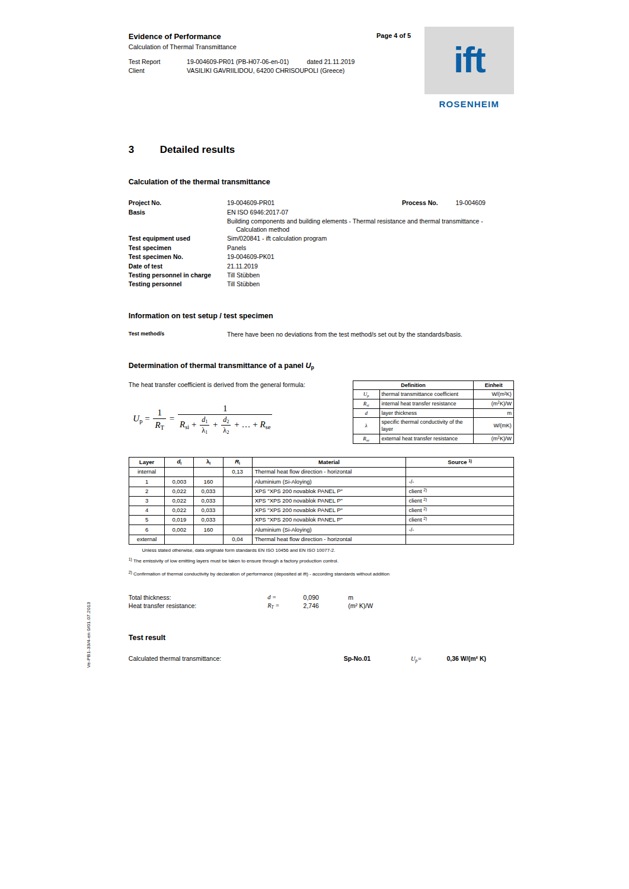Page 4 of 5
Evidence of Performance
Calculation of Thermal Transmittance
Test Report
19-004609-PR01 (PB-H07-06-en-01) dated 21.11.2019
Client
VASILIKI GAVRIILIDOU, 64200 CHRISOUPOLI (Greece)
ift
ROSENHEIM
3 Detailed results
Calculation of the thermal transmittance
| Project No. | 19-004609-PR01 | Process No. | 19-004609 |
| Basis | EN ISO 6946:2017-07 |
| | Building components and building elements - Thermal resistance and thermal transmittance - Calculation method |
| Test equipment used | Sim/020841 - ift calculation program |
| Test specimen | Panels |
| Test specimen No. | 19-004609-PK01 |
| Date of test | 21.11.2019 |
| Testing personnel in charge | Till Stübben |
| Testing personnel | Till Stübben |
Information on test setup / test specimen
Test method/s
There have been no deviations from the test method/s set out by the standards/basis.
Determination of thermal transmittance of a panel Up
The heat transfer coefficient is derived from the general formula:
Up = 1 RT = 1 Rsi + d 1 λ1 + d 2 λ2 + … + Rse
| Definition | Einheit |
| --- | --- |
| U p | thermal transmittance coefficient | W/(m²K) |
| R si | internal heat transfer resistance | (m 2 K)/W |
| d | layer thickness | m |
| λ | specific thermal conductivity of the layer | W/(mK) |
| R se | external heat transfer resistance | (m 2 K)/W |
| Layer | d i | λ i | R i | Material | Source 1) |
| --- | --- | --- | --- | --- | --- |
| internal | | | 0,13 | Thermal heat flow direction - horizontal | |
| 1 | 0,003 | 160 | | Aluminium (Si-Aloying) | -/- |
| 2 | 0,022 | 0,033 | | XPS "XPS 200 novablok PANEL P" | client 2) |
| 3 | 0,022 | 0,033 | | XPS "XPS 200 novablok PANEL P" | client 2) |
| 4 | 0,022 | 0,033 | | XPS "XPS 200 novablok PANEL P" | client 2) |
| 5 | 0,019 | 0,033 | | XPS "XPS 200 novablok PANEL P" | client 2) |
| 6 | 0,002 | 160 | | Aluminium (Si-Aloying) | -/- |
| external | | | 0,04 | Thermal heat flow direction - horizontal | |
Unless stated otherwise, data originate form standards EN ISO 10456 and EN ISO 10077-2.
1) The emissivity of low emitting layers must be taken to ensure through a factory production control.
2) Confirmation of thermal conductivity by declaration of performance (deposited at ift) - according standards without addition
Total thickness:
d =
0,090
m
Heat transfer resistance:
RT =
2,746
(m² K)/W
Test result
Calculated thermal transmittance:
Sp-No.01
Up=
0,36 W/(m² K)
Ve-PB1-33/4-en 0/01.07.2013